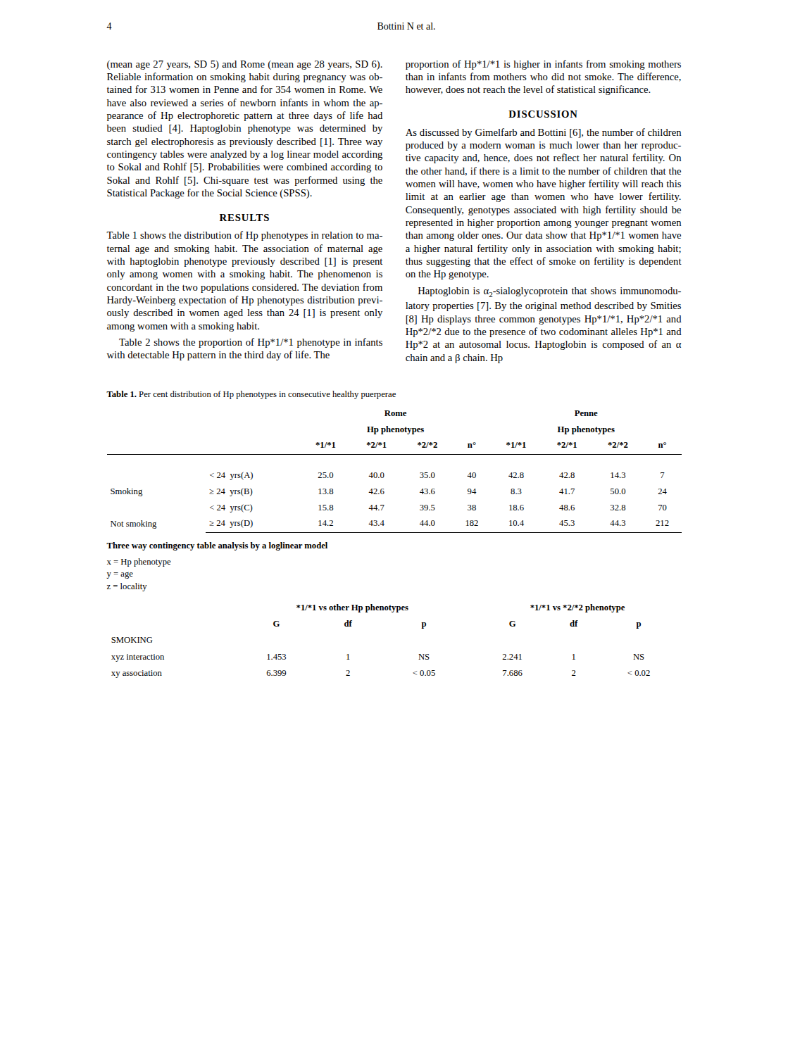4 Bottini N et al.
(mean age 27 years, SD 5) and Rome (mean age 28 years, SD 6). Reliable information on smoking habit during pregnancy was obtained for 313 women in Penne and for 354 women in Rome. We have also reviewed a series of newborn infants in whom the appearance of Hp electrophoretic pattern at three days of life had been studied [4]. Haptoglobin phenotype was determined by starch gel electrophoresis as previously described [1]. Three way contingency tables were analyzed by a log linear model according to Sokal and Rohlf [5]. Probabilities were combined according to Sokal and Rohlf [5]. Chi-square test was performed using the Statistical Package for the Social Science (SPSS).
RESULTS
Table 1 shows the distribution of Hp phenotypes in relation to maternal age and smoking habit. The association of maternal age with haptoglobin phenotype previously described [1] is present only among women with a smoking habit. The phenomenon is concordant in the two populations considered. The deviation from Hardy-Weinberg expectation of Hp phenotypes distribution previously described in women aged less than 24 [1] is present only among women with a smoking habit.
Table 2 shows the proportion of Hp*1/*1 phenotype in infants with detectable Hp pattern in the third day of life. The
proportion of Hp*1/*1 is higher in infants from smoking mothers than in infants from mothers who did not smoke. The difference, however, does not reach the level of statistical significance.
DISCUSSION
As discussed by Gimelfarb and Bottini [6], the number of children produced by a modern woman is much lower than her reproductive capacity and, hence, does not reflect her natural fertility. On the other hand, if there is a limit to the number of children that the women will have, women who have higher fertility will reach this limit at an earlier age than women who have lower fertility. Consequently, genotypes associated with high fertility should be represented in higher proportion among younger pregnant women than among older ones. Our data show that Hp*1/*1 women have a higher natural fertility only in association with smoking habit; thus suggesting that the effect of smoke on fertility is dependent on the Hp genotype.
Haptoglobin is α2-sialoglycoprotein that shows immunomodulatory properties [7]. By the original method described by Smities [8] Hp displays three common genotypes Hp*1/*1, Hp*2/*1 and Hp*2/*2 due to the presence of two codominant alleles Hp*1 and Hp*2 at an autosomal locus. Haptoglobin is composed of an α chain and a β chain. Hp
Table 1. Per cent distribution of Hp phenotypes in consecutive healthy puerperae
| | | Rome | Penne |
| --- | --- | --- | --- |
| | | Hp phenotypes | Hp phenotypes |
| | | *1/*1 | *2/*1 | *2/*2 | n° | *1/*1 | *2/*1 | *2/*2 | n° |
| Smoking | < 24 yrs(A) | 25.0 | 40.0 | 35.0 | 40 | 42.8 | 42.8 | 14.3 | 7 |
| ≥ 24 yrs(B) | 13.8 | 42.6 | 43.6 | 94 | 8.3 | 41.7 | 50.0 | 24 |
| Not smoking | < 24 yrs(C) | 15.8 | 44.7 | 39.5 | 38 | 18.6 | 48.6 | 32.8 | 70 |
| ≥ 24 yrs(D) | 14.2 | 43.4 | 44.0 | 182 | 10.4 | 45.3 | 44.3 | 212 |
Three way contingency table analysis by a loglinear model
x = Hp phenotype
y = age
z = locality
| | *1/*1 vs other Hp phenotypes | *1/*1 vs *2/*2 phenotype |
| --- | --- | --- |
| | G | df | p | G | df | p |
| SMOKING | | | | | | |
| xyz interaction | 1.453 | 1 | NS | 2.241 | 1 | NS |
| xy association | 6.399 | 2 | < 0.05 | 7.686 | 2 | < 0.02 |